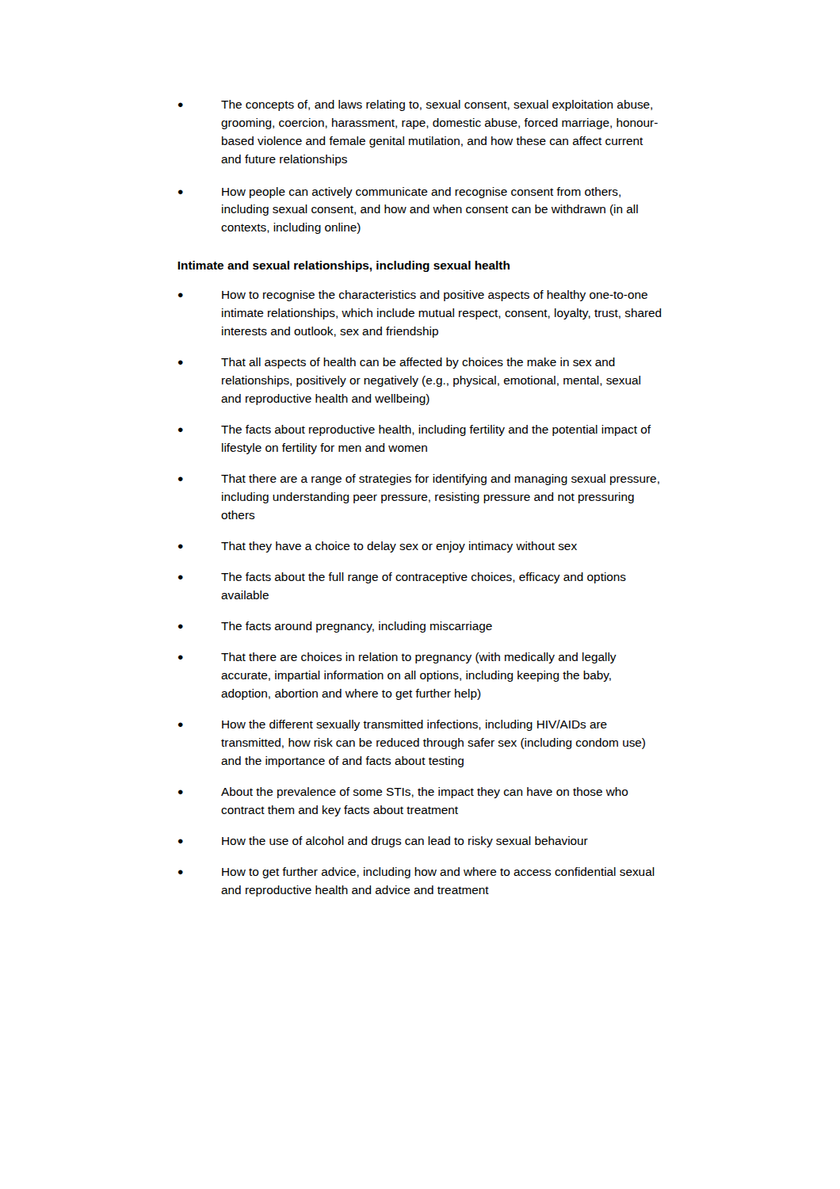The concepts of, and laws relating to, sexual consent, sexual exploitation abuse, grooming, coercion, harassment, rape, domestic abuse, forced marriage, honour-based violence and female genital mutilation, and how these can affect current and future relationships
How people can actively communicate and recognise consent from others, including sexual consent, and how and when consent can be withdrawn (in all contexts, including online)
Intimate and sexual relationships, including sexual health
How to recognise the characteristics and positive aspects of healthy one-to-one intimate relationships, which include mutual respect, consent, loyalty, trust, shared interests and outlook, sex and friendship
That all aspects of health can be affected by choices the make in sex and relationships, positively or negatively (e.g., physical, emotional, mental, sexual and reproductive health and wellbeing)
The facts about reproductive health, including fertility and the potential impact of lifestyle on fertility for men and women
That there are a range of strategies for identifying and managing sexual pressure, including understanding peer pressure, resisting pressure and not pressuring others
That they have a choice to delay sex or enjoy intimacy without sex
The facts about the full range of contraceptive choices, efficacy and options available
The facts around pregnancy, including miscarriage
That there are choices in relation to pregnancy (with medically and legally accurate, impartial information on all options, including keeping the baby, adoption, abortion and where to get further help)
How the different sexually transmitted infections, including HIV/AIDs are transmitted, how risk can be reduced through safer sex (including condom use) and the importance of and facts about testing
About the prevalence of some STIs, the impact they can have on those who contract them and key facts about treatment
How the use of alcohol and drugs can lead to risky sexual behaviour
How to get further advice, including how and where to access confidential sexual and reproductive health and advice and treatment